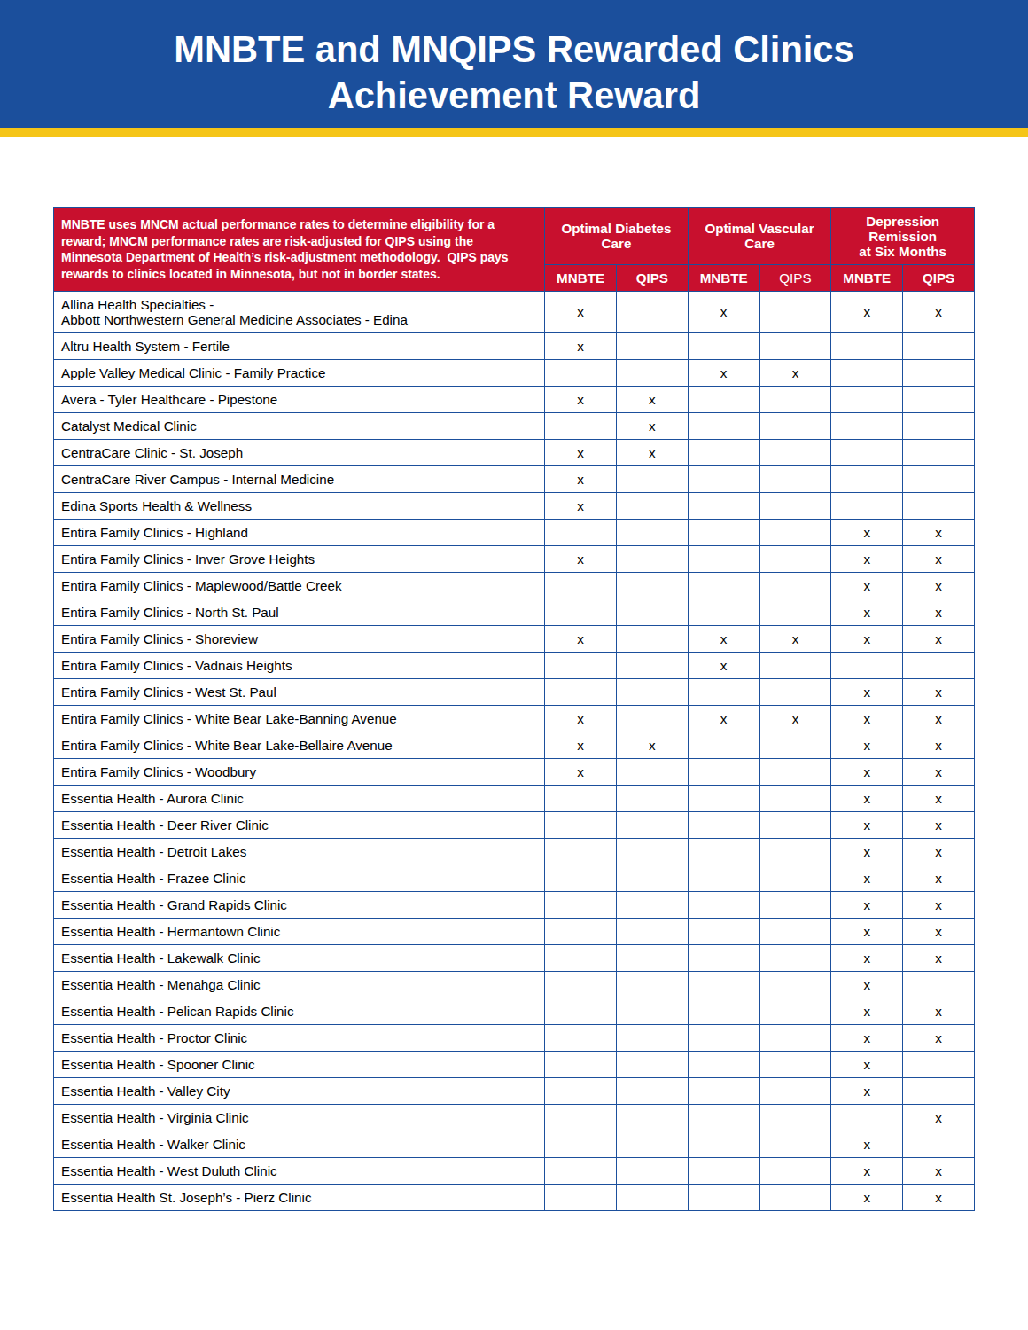MNBTE and MNQIPS Rewarded Clinics
Achievement Reward
| MNBTE uses MNCM actual performance rates to determine eligibility for a reward; MNCM performance rates are risk-adjusted for QIPS using the Minnesota Department of Health’s risk-adjustment methodology. QIPS pays rewards to clinics located in Minnesota, but not in border states. | Optimal Diabetes Care | Optimal Vascular Care | Depression Remission at Six Months |
| --- | --- | --- | --- |
| MNBTE | QIPS | MNBTE | QIPS | MNBTE | QIPS |
| Allina Health Specialties - Abbott Northwestern General Medicine Associates - Edina | x | | x | | x | x |
| Altru Health System - Fertile | x | | | | | |
| Apple Valley Medical Clinic - Family Practice | | | x | x | | |
| Avera - Tyler Healthcare - Pipestone | x | x | | | | |
| Catalyst Medical Clinic | | x | | | | |
| CentraCare Clinic - St. Joseph | x | x | | | | |
| CentraCare River Campus - Internal Medicine | x | | | | | |
| Edina Sports Health & Wellness | x | | | | | |
| Entira Family Clinics - Highland | | | | | x | x |
| Entira Family Clinics - Inver Grove Heights | x | | | | x | x |
| Entira Family Clinics - Maplewood/Battle Creek | | | | | x | x |
| Entira Family Clinics - North St. Paul | | | | | x | x |
| Entira Family Clinics - Shoreview | x | | x | x | x | x |
| Entira Family Clinics - Vadnais Heights | | | x | | | |
| Entira Family Clinics - West St. Paul | | | | | x | x |
| Entira Family Clinics - White Bear Lake-Banning Avenue | x | | x | x | x | x |
| Entira Family Clinics - White Bear Lake-Bellaire Avenue | x | x | | | x | x |
| Entira Family Clinics - Woodbury | x | | | | x | x |
| Essentia Health - Aurora Clinic | | | | | x | x |
| Essentia Health - Deer River Clinic | | | | | x | x |
| Essentia Health - Detroit Lakes | | | | | x | x |
| Essentia Health - Frazee Clinic | | | | | x | x |
| Essentia Health - Grand Rapids Clinic | | | | | x | x |
| Essentia Health - Hermantown Clinic | | | | | x | x |
| Essentia Health - Lakewalk Clinic | | | | | x | x |
| Essentia Health - Menahga Clinic | | | | | x | |
| Essentia Health - Pelican Rapids Clinic | | | | | x | x |
| Essentia Health - Proctor Clinic | | | | | x | x |
| Essentia Health - Spooner Clinic | | | | | x | |
| Essentia Health - Valley City | | | | | x | |
| Essentia Health - Virginia Clinic | | | | | | x |
| Essentia Health - Walker Clinic | | | | | x | |
| Essentia Health - West Duluth Clinic | | | | | x | x |
| Essentia Health St. Joseph’s - Pierz Clinic | | | | | x | x |